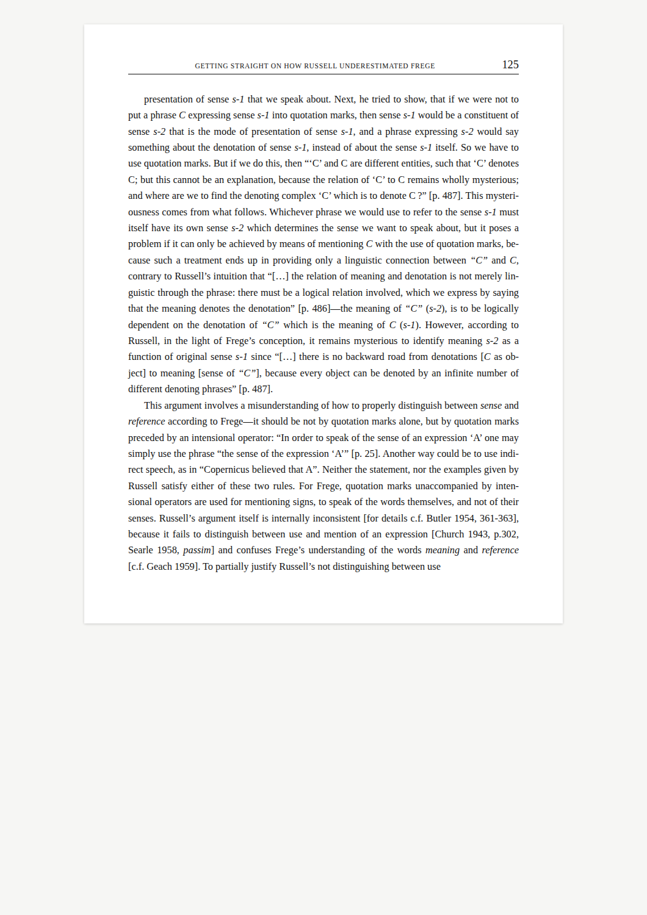Getting straight on how Russell underestimated Frege 125
presentation of sense s-1 that we speak about. Next, he tried to show, that if we were not to put a phrase C expressing sense s-1 into quotation marks, then sense s-1 would be a constituent of sense s-2 that is the mode of presentation of sense s-1, and a phrase expressing s-2 would say something about the denotation of sense s-1, instead of about the sense s-1 itself. So we have to use quotation marks. But if we do this, then “‘C’ and C are different entities, such that ‘C’ denotes C; but this cannot be an explanation, because the relation of ‘C’ to C remains wholly mysterious; and where are we to find the denoting complex ‘C’ which is to denote C ?” [p. 487]. This mysteriousness comes from what follows. Whichever phrase we would use to refer to the sense s-1 must itself have its own sense s-2 which determines the sense we want to speak about, but it poses a problem if it can only be achieved by means of mentioning C with the use of quotation marks, because such a treatment ends up in providing only a linguistic connection between “C” and C, contrary to Russell’s intuition that “[…] the relation of meaning and denotation is not merely linguistic through the phrase: there must be a logical relation involved, which we express by saying that the meaning denotes the denotation” [p. 486]—the meaning of “C” (s-2), is to be logically dependent on the denotation of “C” which is the meaning of C (s-1). However, according to Russell, in the light of Frege’s conception, it remains mysterious to identify meaning s-2 as a function of original sense s-1 since “[…] there is no backward road from denotations [C as object] to meaning [sense of “C”], because every object can be denoted by an infinite number of different denoting phrases” [p. 487].
This argument involves a misunderstanding of how to properly distinguish between sense and reference according to Frege—it should be not by quotation marks alone, but by quotation marks preceded by an intensional operator: “In order to speak of the sense of an expression ‘A’ one may simply use the phrase “the sense of the expression ‘A’” [p. 25]. Another way could be to use indirect speech, as in “Copernicus believed that A”. Neither the statement, nor the examples given by Russell satisfy either of these two rules. For Frege, quotation marks unaccompanied by intensional operators are used for mentioning signs, to speak of the words themselves, and not of their senses. Russell’s argument itself is internally inconsistent [for details c.f. Butler 1954, 361-363], because it fails to distinguish between use and mention of an expression [Church 1943, p.302, Searle 1958, passim] and confuses Frege’s understanding of the words meaning and reference [c.f. Geach 1959]. To partially justify Russell’s not distinguishing between use